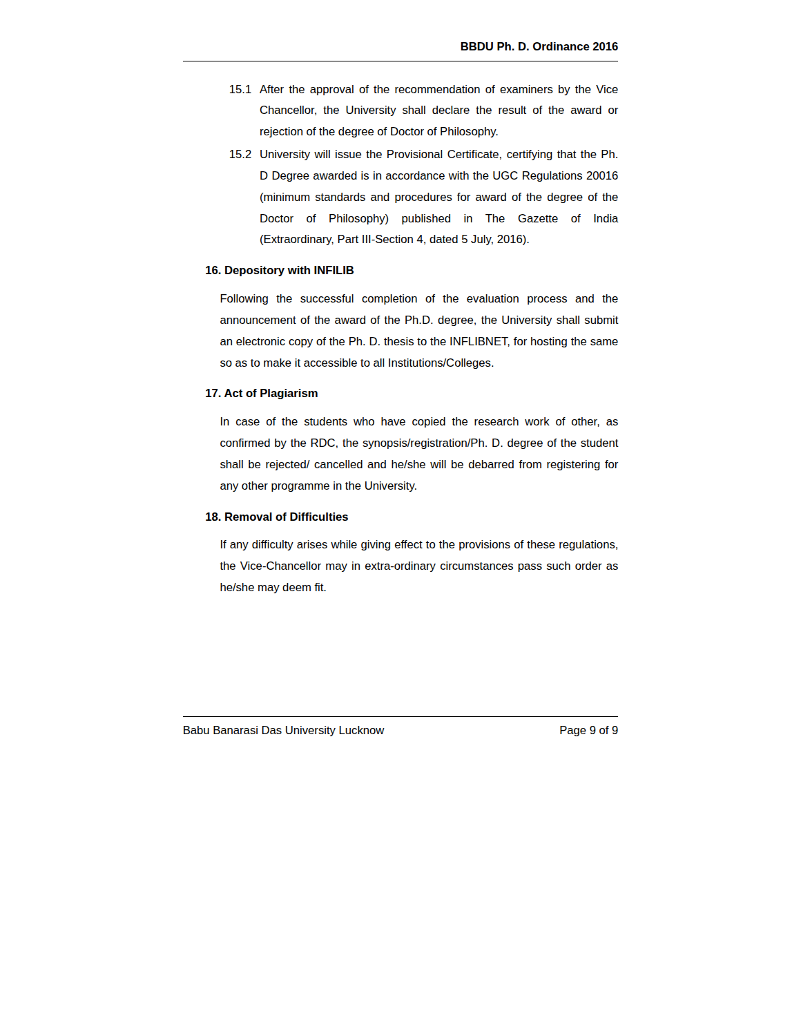BBDU Ph. D. Ordinance 2016
15.1 After the approval of the recommendation of examiners by the Vice Chancellor, the University shall declare the result of the award or rejection of the degree of Doctor of Philosophy.
15.2 University will issue the Provisional Certificate, certifying that the Ph. D Degree awarded is in accordance with the UGC Regulations 20016 (minimum standards and procedures for award of the degree of the Doctor of Philosophy) published in The Gazette of India (Extraordinary, Part III-Section 4, dated 5 July, 2016).
16. Depository with INFILIB
Following the successful completion of the evaluation process and the announcement of the award of the Ph.D. degree, the University shall submit an electronic copy of the Ph. D. thesis to the INFLIBNET, for hosting the same so as to make it accessible to all Institutions/Colleges.
17. Act of Plagiarism
In case of the students who have copied the research work of other, as confirmed by the RDC, the synopsis/registration/Ph. D. degree of the student shall be rejected/ cancelled and he/she will be debarred from registering for any other programme in the University.
18. Removal of Difficulties
If any difficulty arises while giving effect to the provisions of these regulations, the Vice-Chancellor may in extra-ordinary circumstances pass such order as he/she may deem fit.
Babu Banarasi Das University Lucknow Page 9 of 9